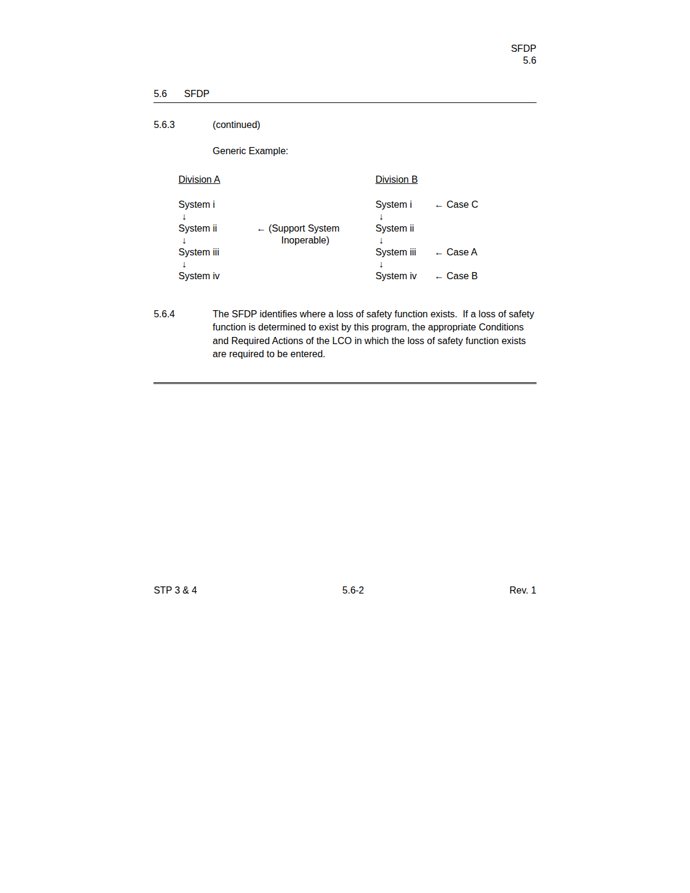SFDP
5.6
5.6 SFDP
5.6.3
(continued)
Generic Example:
| Division A | | Division B | |
| System i | | System i | ← Case C |
| ↓ | | ↓ | |
| System ii | ← (Support System | System ii | |
| ↓ | Inoperable) | ↓ | |
| System iii | | System iii | ← Case A |
| ↓ | | ↓ | |
| System iv | | System iv | ← Case B |
5.6.4
The SFDP identifies where a loss of safety function exists. If a loss of safety function is determined to exist by this program, the appropriate Conditions and Required Actions of the LCO in which the loss of safety function exists are required to be entered.
STP 3 & 4
5.6-2
Rev. 1